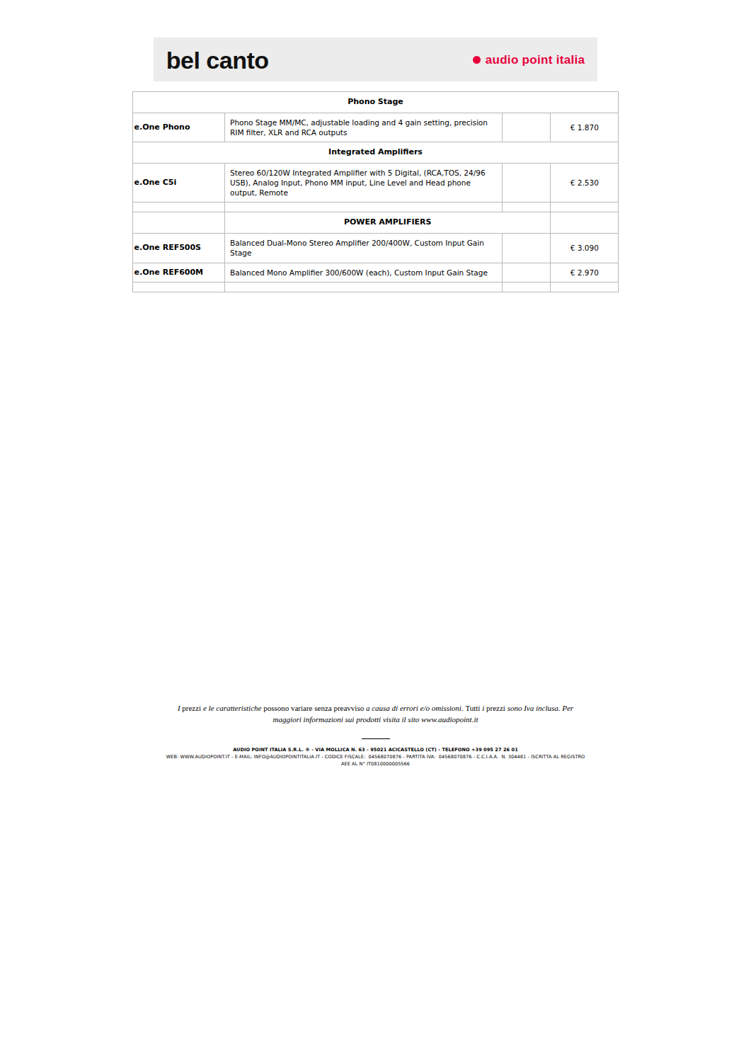bel canto
audio point italia
| Phono Stage |
| e.One Phono | Phono Stage MM/MC, adjustable loading and 4 gain setting, precision RIM filter, XLR and RCA outputs | | € 1.870 |
| Integrated Amplifiers |
| e.One C5i | Stereo 60/120W Integrated Amplifier with 5 Digital, (RCA,TOS, 24/96 USB), Analog Input, Phono MM input, Line Level and Head phone output, Remote | | € 2.530 |
| | POWER AMPLIFIERS | |
| e.One REF500S | Balanced Dual-Mono Stereo Amplifier 200/400W, Custom Input Gain Stage | | € 3.090 |
| e.One REF600M | Balanced Mono Amplifier 300/600W (each), Custom Input Gain Stage | | € 2.970 |
I prezzi e le caratteristiche possono variare senza preavviso a causa di errori e/o omissioni. Tutti i prezzi sono Iva inclusa. Per maggiori informazioni sui prodotti visita il sito www.audiopoint.it
AUDIO POINT ITALIA S.R.L. ® - VIA MOLLICA N. 63 - 95021 ACICASTELLO (CT) - TELEFONO +39 095 27 26 01
WEB: WWW.AUDIOPOINT.IT - E-MAIL: INFO@AUDIOPOINTITALIA.IT - CODICE FISCALE: 04568070876 - PARTITA IVA: 04568070876 - C.C.I.A.A. N. 304481 - ISCRITTA AL REGISTRO AEE AL N° IT0810000005566